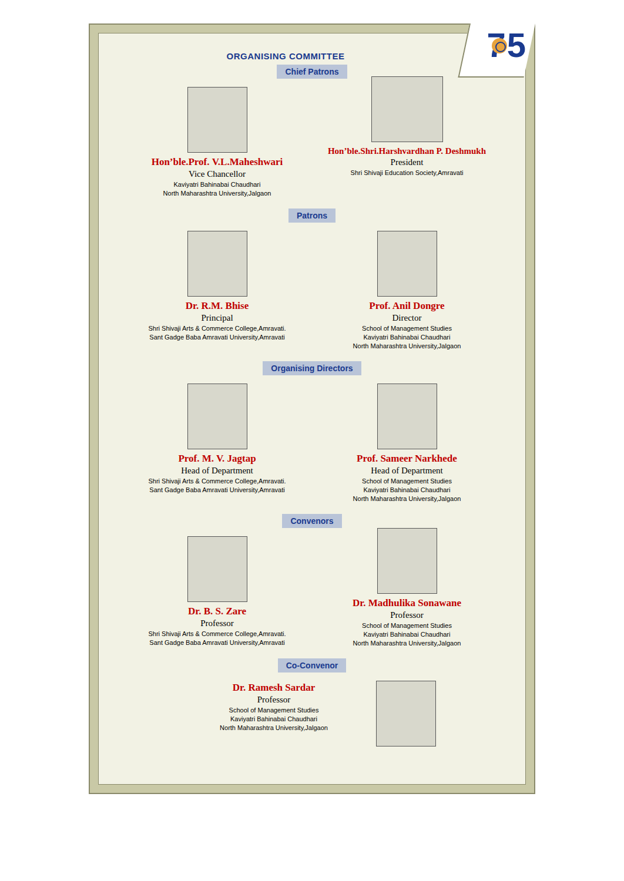7 5
ORGANISING COMMITTEE
Chief Patrons
Hon’ble.Prof. V.L.Maheshwari
Vice Chancellor
Kaviyatri Bahinabai Chaudhari
North Maharashtra University,Jalgaon
Hon’ble.Shri.Harshvardhan P. Deshmukh
President
Shri Shivaji Education Society,Amravati
Patrons
Dr. R.M. Bhise
Principal
Shri Shivaji Arts & Commerce College,Amravati.
Sant Gadge Baba Amravati University,Amravati
Prof. Anil Dongre
Director
School of Management Studies
Kaviyatri Bahinabai Chaudhari
North Maharashtra University,Jalgaon
Organising Directors
Prof. M. V. Jagtap
Head of Department
Shri Shivaji Arts & Commerce College,Amravati.
Sant Gadge Baba Amravati University,Amravati
Prof. Sameer Narkhede
Head of Department
School of Management Studies
Kaviyatri Bahinabai Chaudhari
North Maharashtra University,Jalgaon
Convenors
Dr. B. S. Zare
Professor
Shri Shivaji Arts & Commerce College,Amravati.
Sant Gadge Baba Amravati University,Amravati
Dr. Madhulika Sonawane
Professor
School of Management Studies
Kaviyatri Bahinabai Chaudhari
North Maharashtra University,Jalgaon
Co-Convenor
Dr. Ramesh Sardar
Professor
School of Management Studies
Kaviyatri Bahinabai Chaudhari
North Maharashtra University,Jalgaon